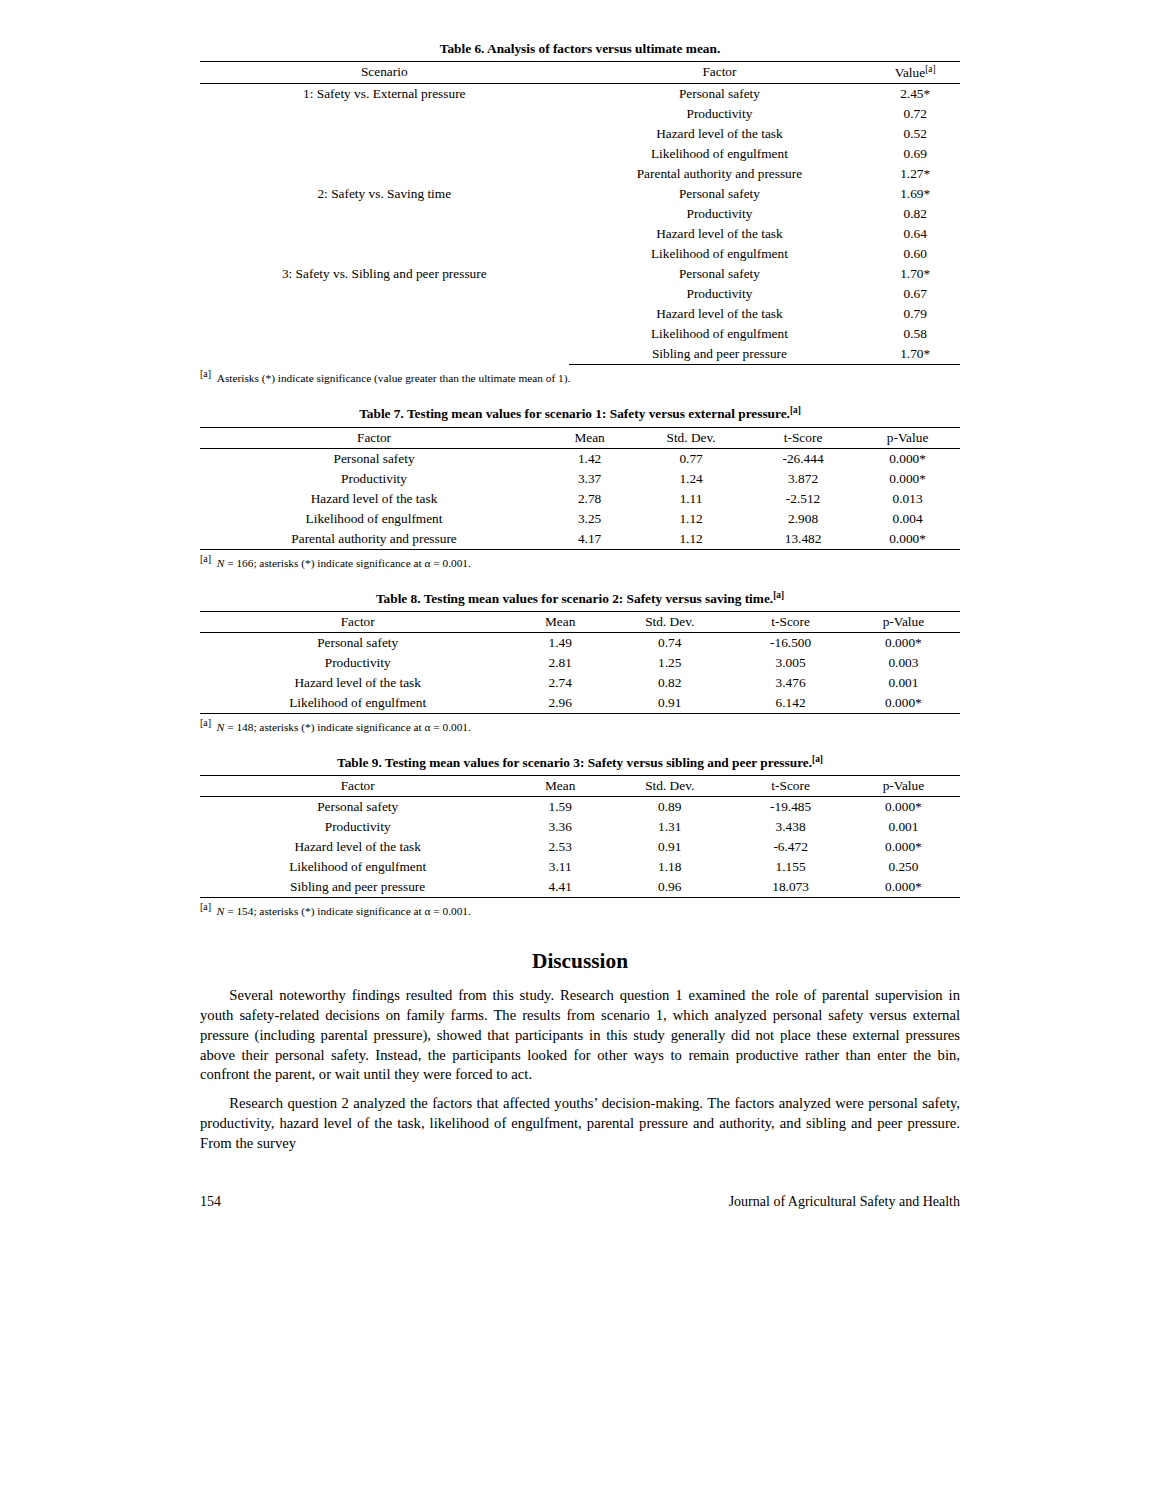Table 6. Analysis of factors versus ultimate mean.
| Scenario | Factor | Value [a] |
| --- | --- | --- |
| 1: Safety vs. External pressure | Personal safety | 2.45* |
| Productivity | 0.72 |
| Hazard level of the task | 0.52 |
| Likelihood of engulfment | 0.69 |
| Parental authority and pressure | 1.27* |
| 2: Safety vs. Saving time | Personal safety | 1.69* |
| Productivity | 0.82 |
| Hazard level of the task | 0.64 |
| Likelihood of engulfment | 0.60 |
| 3: Safety vs. Sibling and peer pressure | Personal safety | 1.70* |
| Productivity | 0.67 |
| Hazard level of the task | 0.79 |
| Likelihood of engulfment | 0.58 |
| Sibling and peer pressure | 1.70* |
[a] Asterisks (*) indicate significance (value greater than the ultimate mean of 1).
Table 7. Testing mean values for scenario 1: Safety versus external pressure. [a]
| Factor | Mean | Std. Dev. | t-Score | p-Value |
| --- | --- | --- | --- | --- |
| Personal safety | 1.42 | 0.77 | -26.444 | 0.000* |
| Productivity | 3.37 | 1.24 | 3.872 | 0.000* |
| Hazard level of the task | 2.78 | 1.11 | -2.512 | 0.013 |
| Likelihood of engulfment | 3.25 | 1.12 | 2.908 | 0.004 |
| Parental authority and pressure | 4.17 | 1.12 | 13.482 | 0.000* |
[a] N = 166; asterisks (*) indicate significance at α = 0.001.
Table 8. Testing mean values for scenario 2: Safety versus saving time. [a]
| Factor | Mean | Std. Dev. | t-Score | p-Value |
| --- | --- | --- | --- | --- |
| Personal safety | 1.49 | 0.74 | -16.500 | 0.000* |
| Productivity | 2.81 | 1.25 | 3.005 | 0.003 |
| Hazard level of the task | 2.74 | 0.82 | 3.476 | 0.001 |
| Likelihood of engulfment | 2.96 | 0.91 | 6.142 | 0.000* |
[a] N = 148; asterisks (*) indicate significance at α = 0.001.
Table 9. Testing mean values for scenario 3: Safety versus sibling and peer pressure. [a]
| Factor | Mean | Std. Dev. | t-Score | p-Value |
| --- | --- | --- | --- | --- |
| Personal safety | 1.59 | 0.89 | -19.485 | 0.000* |
| Productivity | 3.36 | 1.31 | 3.438 | 0.001 |
| Hazard level of the task | 2.53 | 0.91 | -6.472 | 0.000* |
| Likelihood of engulfment | 3.11 | 1.18 | 1.155 | 0.250 |
| Sibling and peer pressure | 4.41 | 0.96 | 18.073 | 0.000* |
[a] N = 154; asterisks (*) indicate significance at α = 0.001.
Discussion
Several noteworthy findings resulted from this study. Research question 1 examined the role of parental supervision in youth safety-related decisions on family farms. The results from scenario 1, which analyzed personal safety versus external pressure (including parental pressure), showed that participants in this study generally did not place these external pressures above their personal safety. Instead, the participants looked for other ways to remain productive rather than enter the bin, confront the parent, or wait until they were forced to act.
Research question 2 analyzed the factors that affected youths’ decision-making. The factors analyzed were personal safety, productivity, hazard level of the task, likelihood of engulfment, parental pressure and authority, and sibling and peer pressure. From the survey
154
Journal of Agricultural Safety and Health